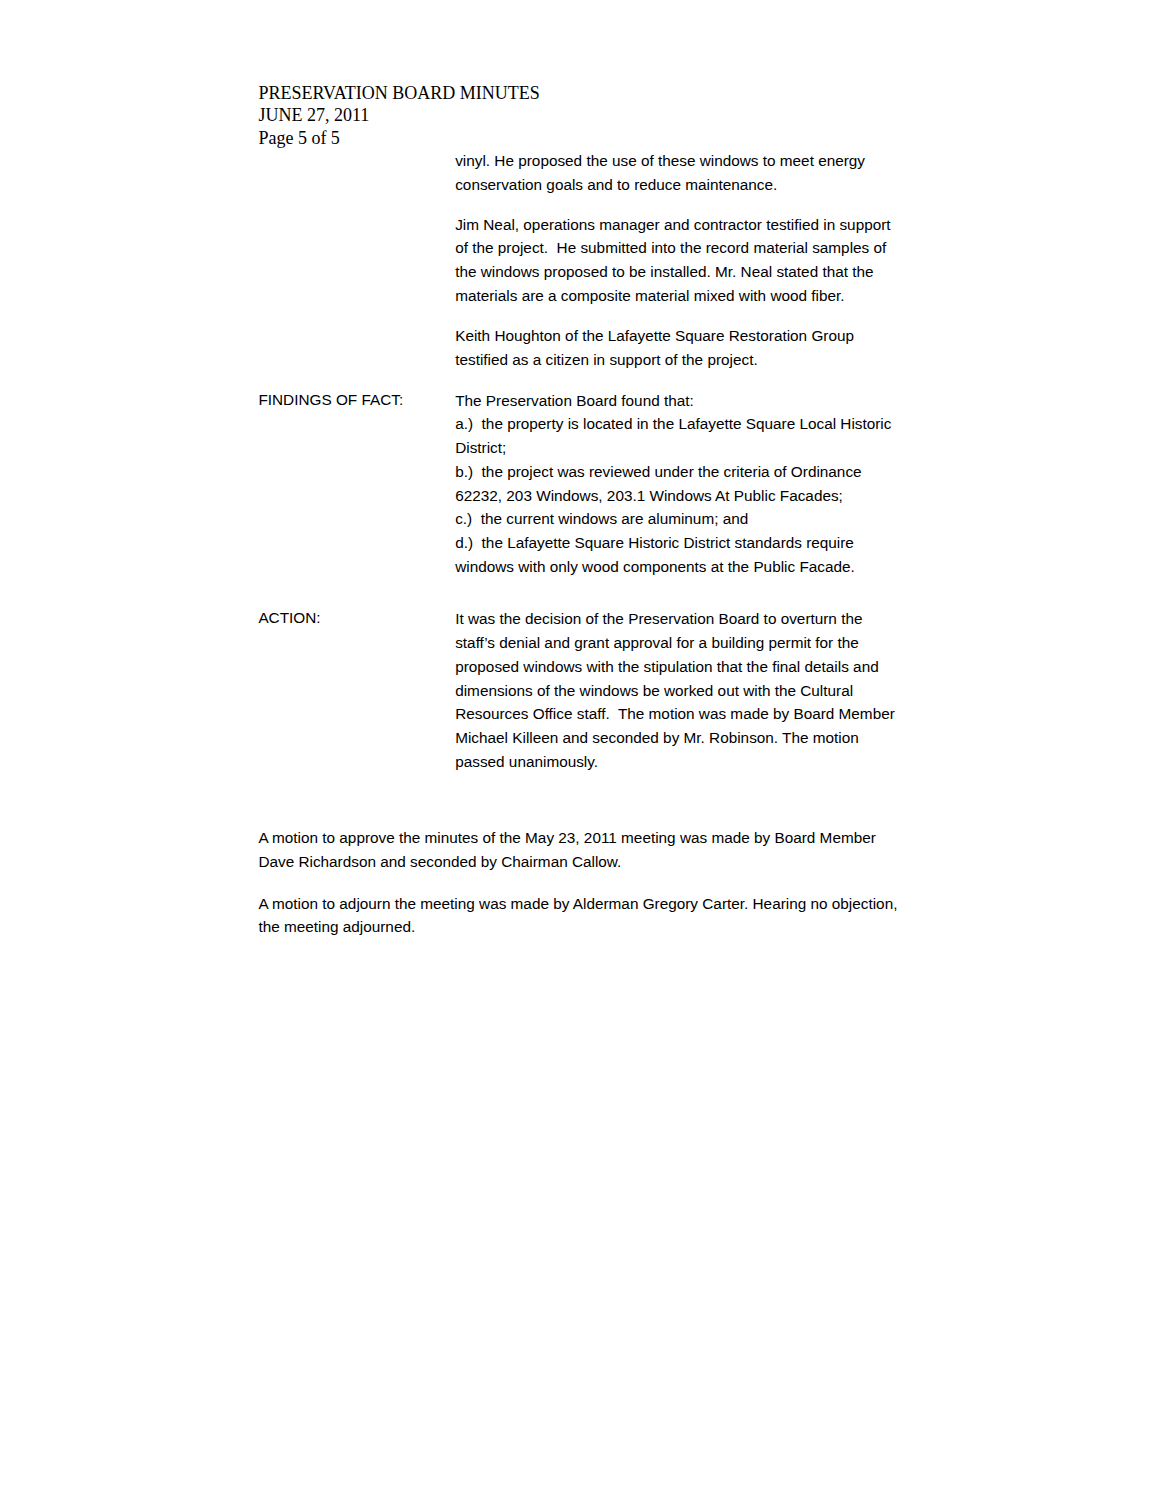PRESERVATION BOARD MINUTES
JUNE 27, 2011
Page 5 of 5
vinyl. He proposed the use of these windows to meet energy conservation goals and to reduce maintenance.
Jim Neal, operations manager and contractor testified in support of the project. He submitted into the record material samples of the windows proposed to be installed. Mr. Neal stated that the materials are a composite material mixed with wood fiber.
Keith Houghton of the Lafayette Square Restoration Group testified as a citizen in support of the project.
FINDINGS OF FACT:
The Preservation Board found that:
a.) the property is located in the Lafayette Square Local Historic District;
b.) the project was reviewed under the criteria of Ordinance 62232, 203 Windows, 203.1 Windows At Public Facades;
c.) the current windows are aluminum; and
d.) the Lafayette Square Historic District standards require windows with only wood components at the Public Facade.
ACTION:
It was the decision of the Preservation Board to overturn the staff’s denial and grant approval for a building permit for the proposed windows with the stipulation that the final details and dimensions of the windows be worked out with the Cultural Resources Office staff. The motion was made by Board Member Michael Killeen and seconded by Mr. Robinson. The motion passed unanimously.
A motion to approve the minutes of the May 23, 2011 meeting was made by Board Member Dave Richardson and seconded by Chairman Callow.
A motion to adjourn the meeting was made by Alderman Gregory Carter. Hearing no objection, the meeting adjourned.